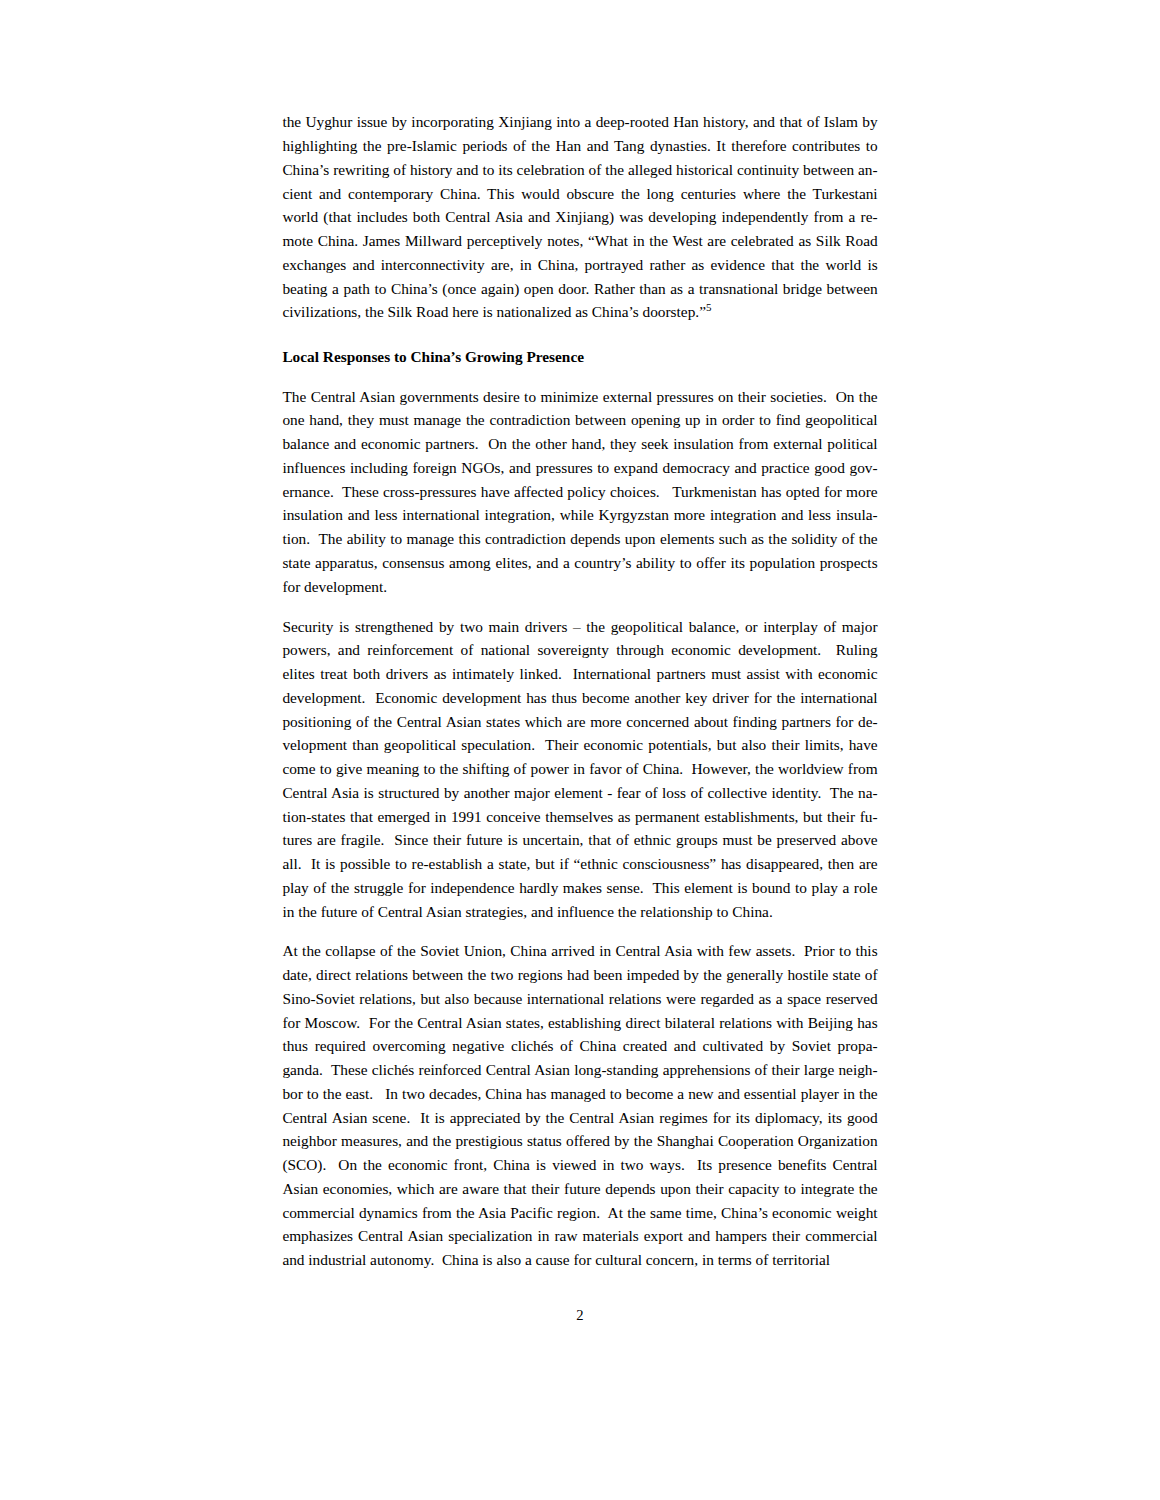the Uyghur issue by incorporating Xinjiang into a deep-rooted Han history, and that of Islam by highlighting the pre-Islamic periods of the Han and Tang dynasties. It therefore contributes to China’s rewriting of history and to its celebration of the alleged historical continuity between ancient and contemporary China. This would obscure the long centuries where the Turkestani world (that includes both Central Asia and Xinjiang) was developing independently from a remote China. James Millward perceptively notes, “What in the West are celebrated as Silk Road exchanges and interconnectivity are, in China, portrayed rather as evidence that the world is beating a path to China’s (once again) open door. Rather than as a transnational bridge between civilizations, the Silk Road here is nationalized as China’s doorstep.”5
Local Responses to China’s Growing Presence
The Central Asian governments desire to minimize external pressures on their societies. On the one hand, they must manage the contradiction between opening up in order to find geopolitical balance and economic partners. On the other hand, they seek insulation from external political influences including foreign NGOs, and pressures to expand democracy and practice good governance. These cross-pressures have affected policy choices. Turkmenistan has opted for more insulation and less international integration, while Kyrgyzstan more integration and less insulation. The ability to manage this contradiction depends upon elements such as the solidity of the state apparatus, consensus among elites, and a country’s ability to offer its population prospects for development.
Security is strengthened by two main drivers – the geopolitical balance, or interplay of major powers, and reinforcement of national sovereignty through economic development. Ruling elites treat both drivers as intimately linked. International partners must assist with economic development. Economic development has thus become another key driver for the international positioning of the Central Asian states which are more concerned about finding partners for development than geopolitical speculation. Their economic potentials, but also their limits, have come to give meaning to the shifting of power in favor of China. However, the worldview from Central Asia is structured by another major element - fear of loss of collective identity. The nation-states that emerged in 1991 conceive themselves as permanent establishments, but their futures are fragile. Since their future is uncertain, that of ethnic groups must be preserved above all. It is possible to re-establish a state, but if “ethnic consciousness” has disappeared, then are play of the struggle for independence hardly makes sense. This element is bound to play a role in the future of Central Asian strategies, and influence the relationship to China.
At the collapse of the Soviet Union, China arrived in Central Asia with few assets. Prior to this date, direct relations between the two regions had been impeded by the generally hostile state of Sino-Soviet relations, but also because international relations were regarded as a space reserved for Moscow. For the Central Asian states, establishing direct bilateral relations with Beijing has thus required overcoming negative clichés of China created and cultivated by Soviet propaganda. These clichés reinforced Central Asian long-standing apprehensions of their large neighbor to the east. In two decades, China has managed to become a new and essential player in the Central Asian scene. It is appreciated by the Central Asian regimes for its diplomacy, its good neighbor measures, and the prestigious status offered by the Shanghai Cooperation Organization (SCO). On the economic front, China is viewed in two ways. Its presence benefits Central Asian economies, which are aware that their future depends upon their capacity to integrate the commercial dynamics from the Asia Pacific region. At the same time, China’s economic weight emphasizes Central Asian specialization in raw materials export and hampers their commercial and industrial autonomy. China is also a cause for cultural concern, in terms of territorial
2